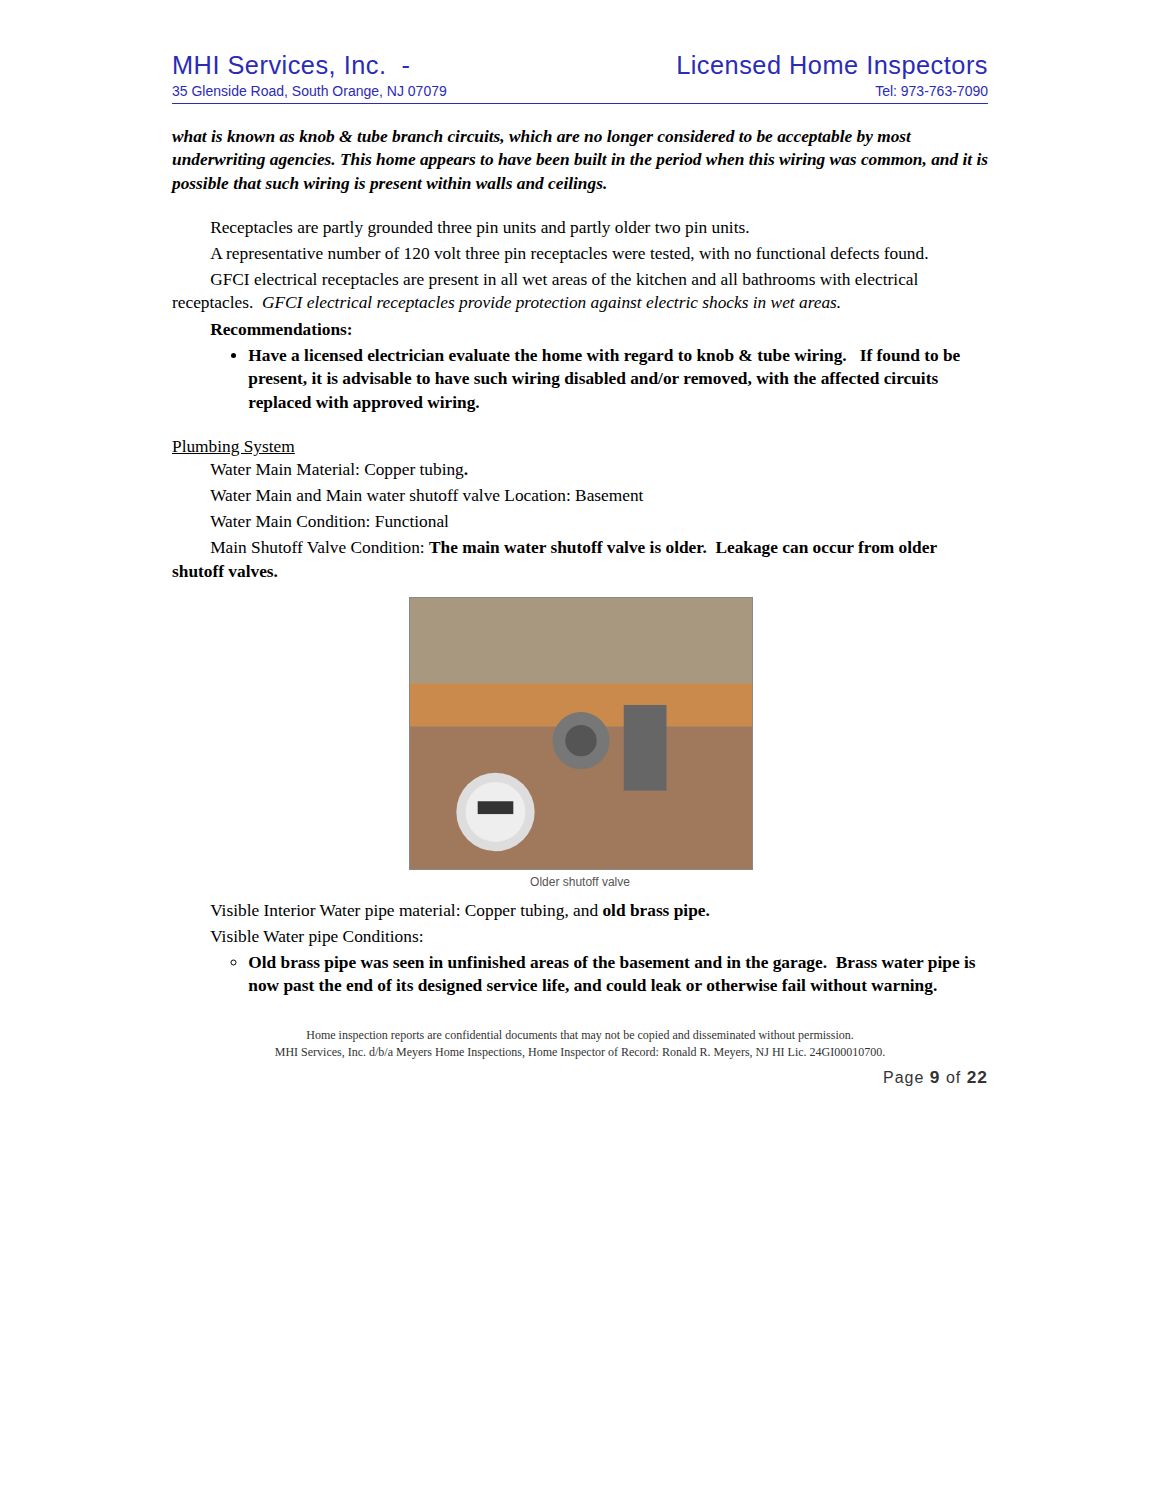MHI Services, Inc. - Licensed Home Inspectors
35 Glenside Road, South Orange, NJ 07079 Tel: 973-763-7090
what is known as knob & tube branch circuits, which are no longer considered to be acceptable by most underwriting agencies. This home appears to have been built in the period when this wiring was common, and it is possible that such wiring is present within walls and ceilings.
Receptacles are partly grounded three pin units and partly older two pin units.
A representative number of 120 volt three pin receptacles were tested, with no functional defects found.
GFCI electrical receptacles are present in all wet areas of the kitchen and all bathrooms with electrical receptacles. GFCI electrical receptacles provide protection against electric shocks in wet areas.
Recommendations:
Have a licensed electrician evaluate the home with regard to knob & tube wiring. If found to be present, it is advisable to have such wiring disabled and/or removed, with the affected circuits replaced with approved wiring.
Plumbing System
Water Main Material: Copper tubing.
Water Main and Main water shutoff valve Location: Basement
Water Main Condition: Functional
Main Shutoff Valve Condition: The main water shutoff valve is older. Leakage can occur from older shutoff valves.
Older shutoff valve
Visible Interior Water pipe material: Copper tubing, and old brass pipe.
Visible Water pipe Conditions:
Old brass pipe was seen in unfinished areas of the basement and in the garage. Brass water pipe is now past the end of its designed service life, and could leak or otherwise fail without warning.
Home inspection reports are confidential documents that may not be copied and disseminated without permission.
MHI Services, Inc. d/b/a Meyers Home Inspections, Home Inspector of Record: Ronald R. Meyers, NJ HI Lic. 24GI00010700.
Page 9 of 22